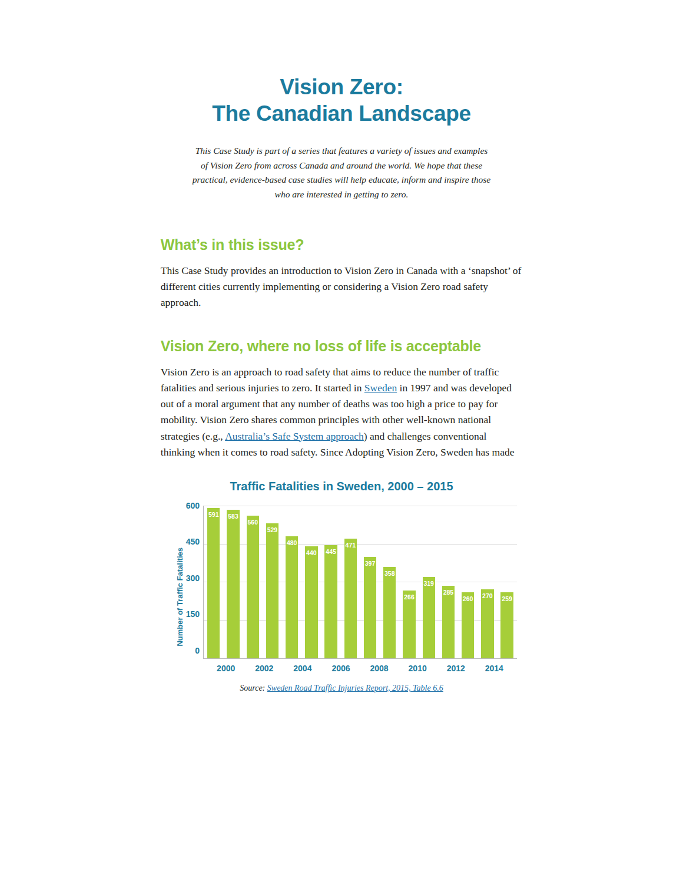Vision Zero:
The Canadian Landscape
This Case Study is part of a series that features a variety of issues and examples of Vision Zero from across Canada and around the world. We hope that these practical, evidence-based case studies will help educate, inform and inspire those who are interested in getting to zero.
What’s in this issue?
This Case Study provides an introduction to Vision Zero in Canada with a ‘snapshot’ of different cities currently implementing or considering a Vision Zero road safety approach.
Vision Zero, where no loss of life is acceptable
Vision Zero is an approach to road safety that aims to reduce the number of traffic fatalities and serious injuries to zero. It started in Sweden in 1997 and was developed out of a moral argument that any number of deaths was too high a price to pay for mobility. Vision Zero shares common principles with other well-known national strategies (e.g., Australia’s Safe System approach) and challenges conventional thinking when it comes to road safety. Since Adopting Vision Zero, Sweden has made
Traffic Fatalities in Sweden, 2000 – 2015
Number of Traffic Fatalities
600 450 300 150 0
591
583
560
529
480
440
445
471
397
358
266
319
285
260
270
259
2000 2002 2004 2006 2008 2010 2012 2014
Source: Sweden Road Traffic Injuries Report, 2015, Table 6.6